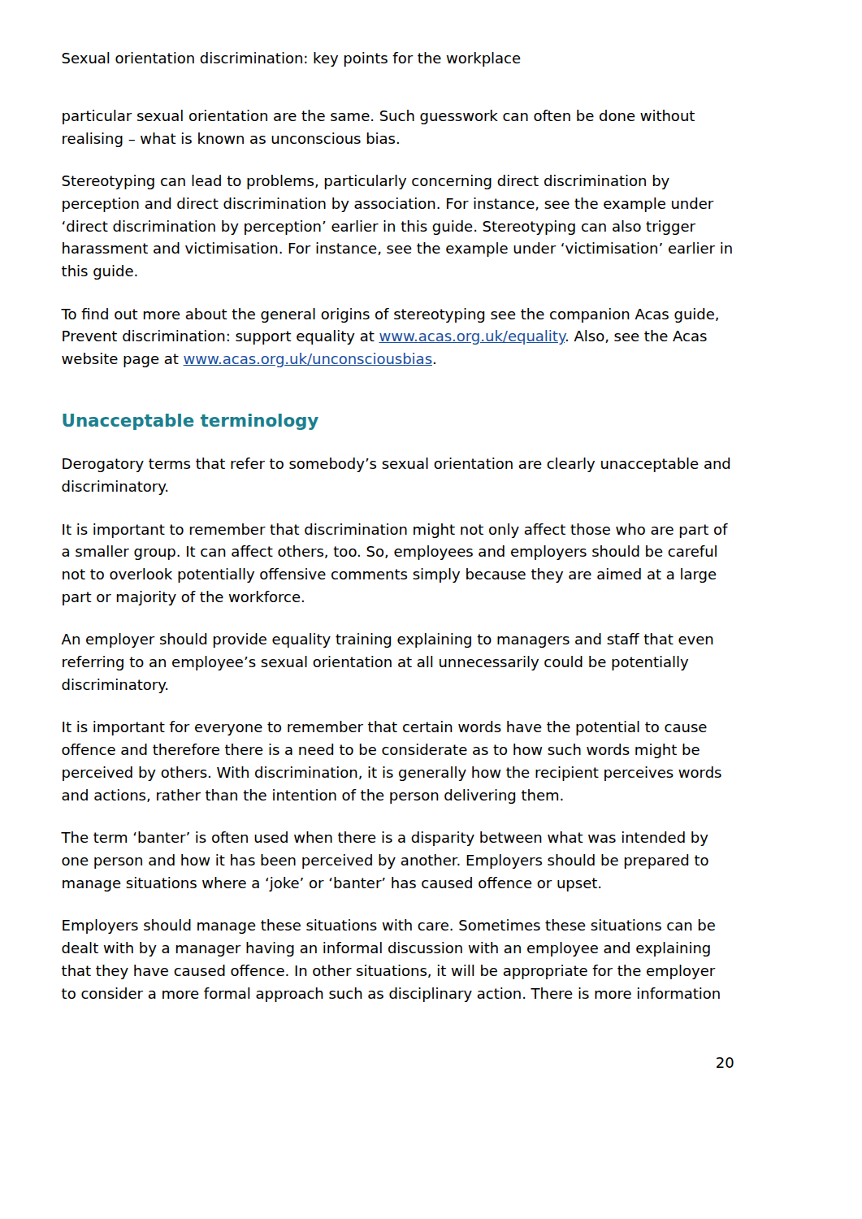Sexual orientation discrimination: key points for the workplace
particular sexual orientation are the same. Such guesswork can often be done without realising – what is known as unconscious bias.
Stereotyping can lead to problems, particularly concerning direct discrimination by perception and direct discrimination by association. For instance, see the example under ‘direct discrimination by perception’ earlier in this guide. Stereotyping can also trigger harassment and victimisation. For instance, see the example under ‘victimisation’ earlier in this guide.
To find out more about the general origins of stereotyping see the companion Acas guide, Prevent discrimination: support equality at www.acas.org.uk/equality. Also, see the Acas website page at www.acas.org.uk/unconsciousbias.
Unacceptable terminology
Derogatory terms that refer to somebody’s sexual orientation are clearly unacceptable and discriminatory.
It is important to remember that discrimination might not only affect those who are part of a smaller group. It can affect others, too. So, employees and employers should be careful not to overlook potentially offensive comments simply because they are aimed at a large part or majority of the workforce.
An employer should provide equality training explaining to managers and staff that even referring to an employee’s sexual orientation at all unnecessarily could be potentially discriminatory.
It is important for everyone to remember that certain words have the potential to cause offence and therefore there is a need to be considerate as to how such words might be perceived by others. With discrimination, it is generally how the recipient perceives words and actions, rather than the intention of the person delivering them.
The term ‘banter’ is often used when there is a disparity between what was intended by one person and how it has been perceived by another. Employers should be prepared to manage situations where a ‘joke’ or ‘banter’ has caused offence or upset.
Employers should manage these situations with care. Sometimes these situations can be dealt with by a manager having an informal discussion with an employee and explaining that they have caused offence. In other situations, it will be appropriate for the employer to consider a more formal approach such as disciplinary action. There is more information
20